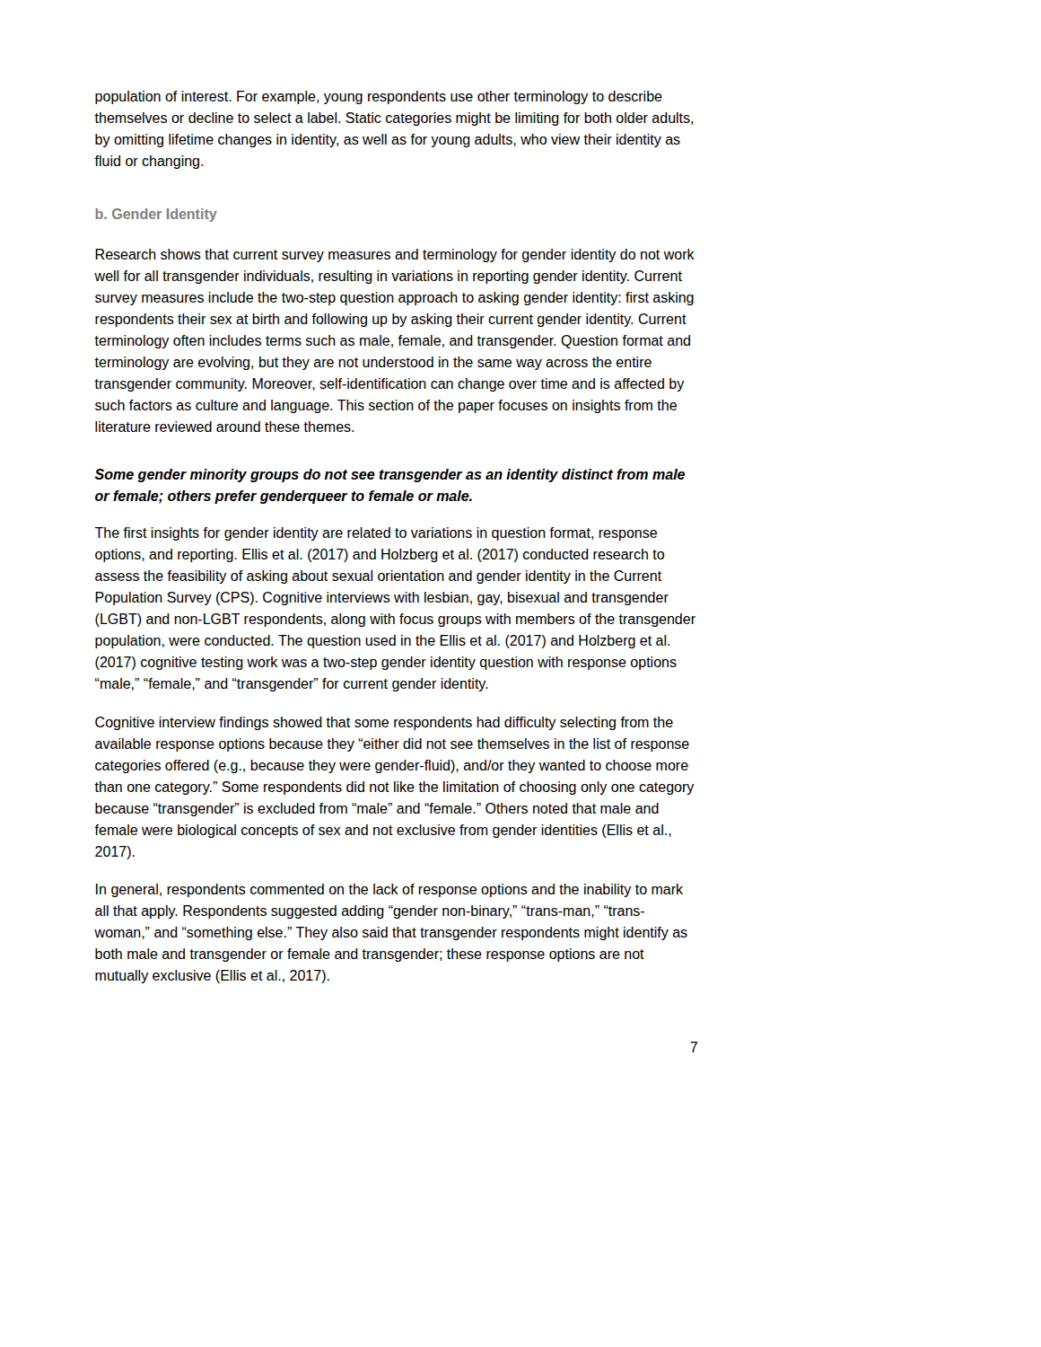population of interest. For example, young respondents use other terminology to describe themselves or decline to select a label. Static categories might be limiting for both older adults, by omitting lifetime changes in identity, as well as for young adults, who view their identity as fluid or changing.
b. Gender Identity
Research shows that current survey measures and terminology for gender identity do not work well for all transgender individuals, resulting in variations in reporting gender identity. Current survey measures include the two-step question approach to asking gender identity: first asking respondents their sex at birth and following up by asking their current gender identity. Current terminology often includes terms such as male, female, and transgender. Question format and terminology are evolving, but they are not understood in the same way across the entire transgender community. Moreover, self-identification can change over time and is affected by such factors as culture and language. This section of the paper focuses on insights from the literature reviewed around these themes.
Some gender minority groups do not see transgender as an identity distinct from male or female; others prefer genderqueer to female or male.
The first insights for gender identity are related to variations in question format, response options, and reporting. Ellis et al. (2017) and Holzberg et al. (2017) conducted research to assess the feasibility of asking about sexual orientation and gender identity in the Current Population Survey (CPS). Cognitive interviews with lesbian, gay, bisexual and transgender (LGBT) and non-LGBT respondents, along with focus groups with members of the transgender population, were conducted. The question used in the Ellis et al. (2017) and Holzberg et al. (2017) cognitive testing work was a two-step gender identity question with response options “male,” “female,” and “transgender” for current gender identity.
Cognitive interview findings showed that some respondents had difficulty selecting from the available response options because they “either did not see themselves in the list of response categories offered (e.g., because they were gender-fluid), and/or they wanted to choose more than one category.” Some respondents did not like the limitation of choosing only one category because “transgender” is excluded from “male” and “female.” Others noted that male and female were biological concepts of sex and not exclusive from gender identities (Ellis et al., 2017).
In general, respondents commented on the lack of response options and the inability to mark all that apply. Respondents suggested adding “gender non-binary,” “trans-man,” “trans-woman,” and “something else.” They also said that transgender respondents might identify as both male and transgender or female and transgender; these response options are not mutually exclusive (Ellis et al., 2017).
7